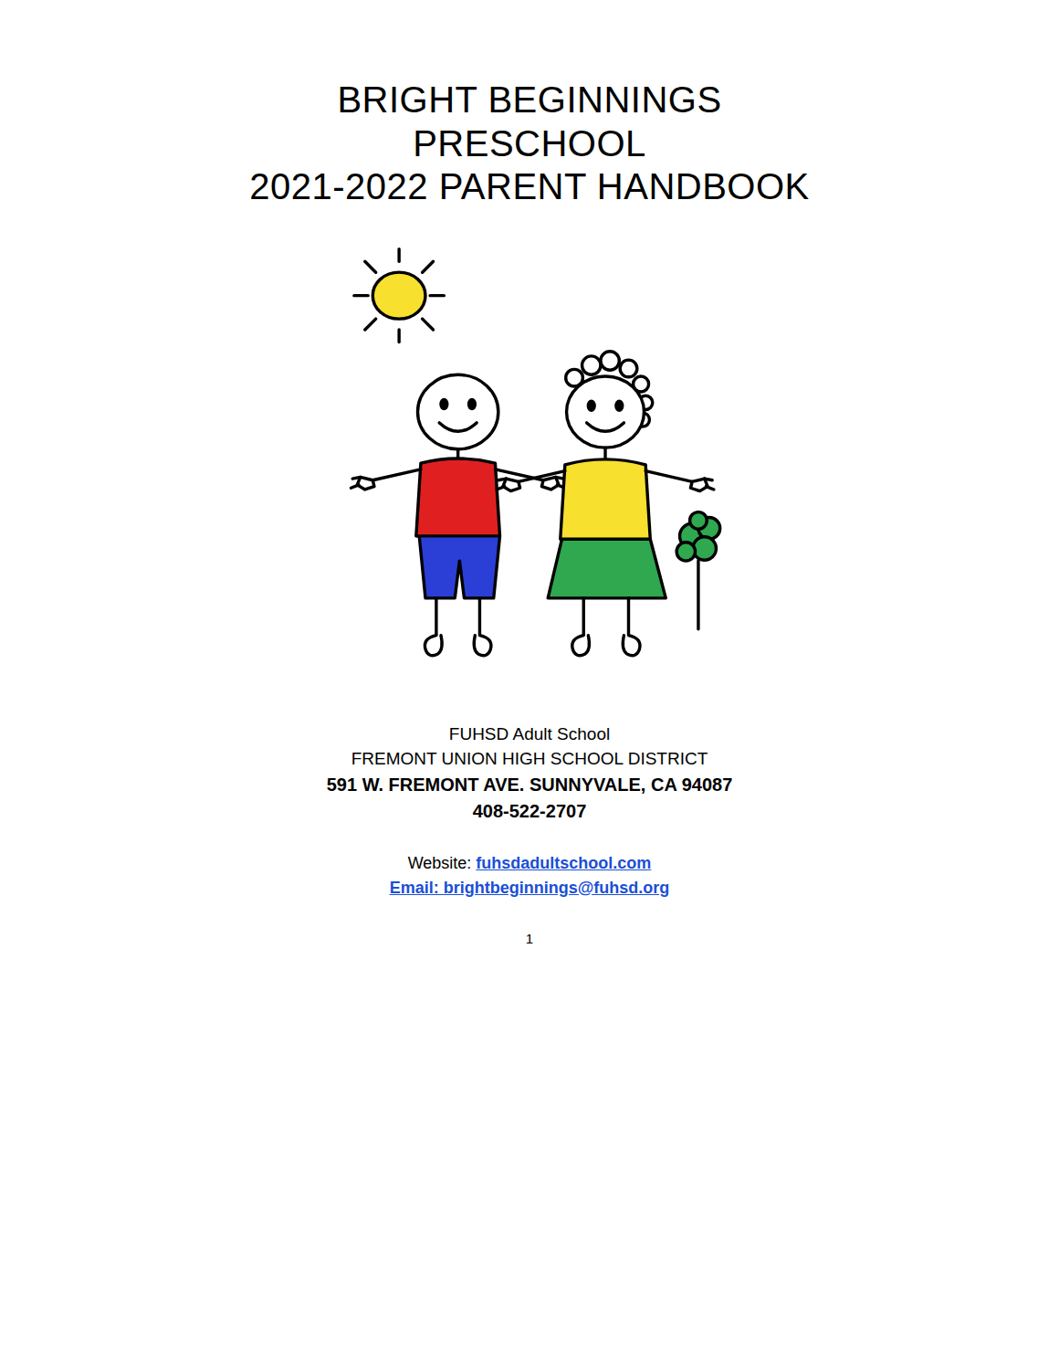BRIGHT BEGINNINGS
PRESCHOOL
2021-2022 PARENT HANDBOOK
FUHSD Adult School
FREMONT UNION HIGH SCHOOL DISTRICT
591 W. FREMONT AVE. SUNNYVALE, CA 94087
408-522-2707
Website: fuhsdadultschool.com
Email: brightbeginnings@fuhsd.org
1